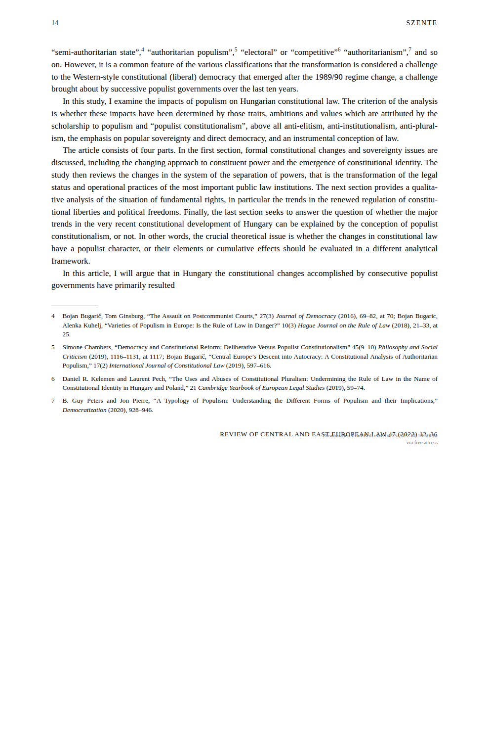14 Szente
“semi-authoritarian state”,4 “authoritarian populism”,5 “electoral” or “competitive”6 “authoritarianism”,7 and so on. However, it is a common feature of the various classifications that the transformation is considered a challenge to the Western-style constitutional (liberal) democracy that emerged after the 1989/90 regime change, a challenge brought about by successive populist governments over the last ten years.
In this study, I examine the impacts of populism on Hungarian constitutional law. The criterion of the analysis is whether these impacts have been determined by those traits, ambitions and values which are attributed by the scholarship to populism and “populist constitutionalism”, above all anti-elitism, anti-institutionalism, anti-pluralism, the emphasis on popular sovereignty and direct democracy, and an instrumental conception of law.
The article consists of four parts. In the first section, formal constitutional changes and sovereignty issues are discussed, including the changing approach to constituent power and the emergence of constitutional identity. The study then reviews the changes in the system of the separation of powers, that is the transformation of the legal status and operational practices of the most important public law institutions. The next section provides a qualitative analysis of the situation of fundamental rights, in particular the trends in the renewed regulation of constitutional liberties and political freedoms. Finally, the last section seeks to answer the question of whether the major trends in the very recent constitutional development of Hungary can be explained by the conception of populist constitutionalism, or not. In other words, the crucial theoretical issue is whether the changes in constitutional law have a populist character, or their elements or cumulative effects should be evaluated in a different analytical framework.
In this article, I will argue that in Hungary the constitutional changes accomplished by consecutive populist governments have primarily resulted
4 Bojan Bugarič, Tom Ginsburg, “The Assault on Postcommunist Courts,” 27(3) Journal of Democracy (2016), 69–82, at 70; Bojan Bugaric, Alenka Kuhelj, “Varieties of Populism in Europe: Is the Rule of Law in Danger?” 10(3) Hague Journal on the Rule of Law (2018), 21–33, at 25.
5 Simone Chambers, “Democracy and Constitutional Reform: Deliberative Versus Populist Constitutionalism” 45(9–10) Philosophy and Social Criticism (2019), 1116–1131, at 1117; Bojan Bugarič, “Central Europe’s Descent into Autocracy: A Constitutional Analysis of Authoritarian Populism,” 17(2) International Journal of Constitutional Law (2019), 597–616.
6 Daniel R. Kelemen and Laurent Pech, “The Uses and Abuses of Constitutional Pluralism: Undermining the Rule of Law in the Name of Constitutional Identity in Hungary and Poland,” 21 Cambridge Yearbook of European Legal Studies (2019), 59–74.
7 B. Guy Peters and Jon Pierre, “A Typology of Populism: Understanding the Different Forms of Populism and their Implications,” Democratization (2020), 928–946.
review of central and east european law 47 (2022) 12–36
Downloaded from Brill.com 04/25/2022 01:10:50PM via free access